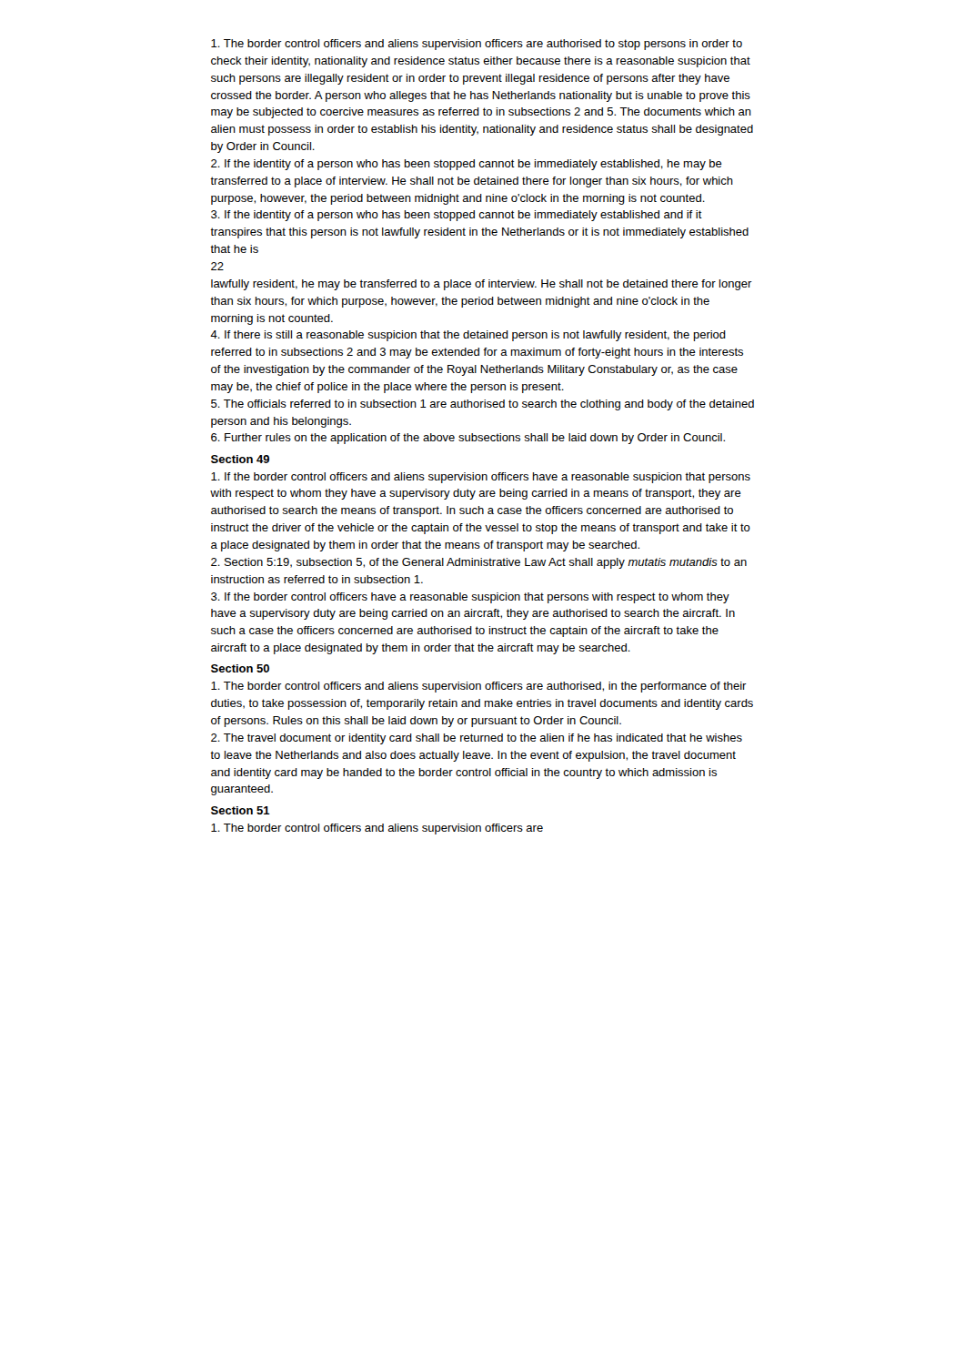1. The border control officers and aliens supervision officers are authorised to stop persons in order to check their identity, nationality and residence status either because there is a reasonable suspicion that such persons are illegally resident or in order to prevent illegal residence of persons after they have crossed the border. A person who alleges that he has Netherlands nationality but is unable to prove this may be subjected to coercive measures as referred to in subsections 2 and 5. The documents which an alien must possess in order to establish his identity, nationality and residence status shall be designated by Order in Council.
2. If the identity of a person who has been stopped cannot be immediately established, he may be transferred to a place of interview. He shall not be detained there for longer than six hours, for which purpose, however, the period between midnight and nine o'clock in the morning is not counted.
3. If the identity of a person who has been stopped cannot be immediately established and if it transpires that this person is not lawfully resident in the Netherlands or it is not immediately established that he is
22
lawfully resident, he may be transferred to a place of interview. He shall not be detained there for longer than six hours, for which purpose, however, the period between midnight and nine o'clock in the morning is not counted.
4. If there is still a reasonable suspicion that the detained person is not lawfully resident, the period referred to in subsections 2 and 3 may be extended for a maximum of forty-eight hours in the interests of the investigation by the commander of the Royal Netherlands Military Constabulary or, as the case may be, the chief of police in the place where the person is present.
5. The officials referred to in subsection 1 are authorised to search the clothing and body of the detained person and his belongings.
6. Further rules on the application of the above subsections shall be laid down by Order in Council.
Section 49
1. If the border control officers and aliens supervision officers have a reasonable suspicion that persons with respect to whom they have a supervisory duty are being carried in a means of transport, they are authorised to search the means of transport. In such a case the officers concerned are authorised to instruct the driver of the vehicle or the captain of the vessel to stop the means of transport and take it to a place designated by them in order that the means of transport may be searched.
2. Section 5:19, subsection 5, of the General Administrative Law Act shall apply mutatis mutandis to an instruction as referred to in subsection 1.
3. If the border control officers have a reasonable suspicion that persons with respect to whom they have a supervisory duty are being carried on an aircraft, they are authorised to search the aircraft. In such a case the officers concerned are authorised to instruct the captain of the aircraft to take the aircraft to a place designated by them in order that the aircraft may be searched.
Section 50
1. The border control officers and aliens supervision officers are authorised, in the performance of their duties, to take possession of, temporarily retain and make entries in travel documents and identity cards of persons. Rules on this shall be laid down by or pursuant to Order in Council.
2. The travel document or identity card shall be returned to the alien if he has indicated that he wishes to leave the Netherlands and also does actually leave. In the event of expulsion, the travel document and identity card may be handed to the border control official in the country to which admission is guaranteed.
Section 51
1. The border control officers and aliens supervision officers are